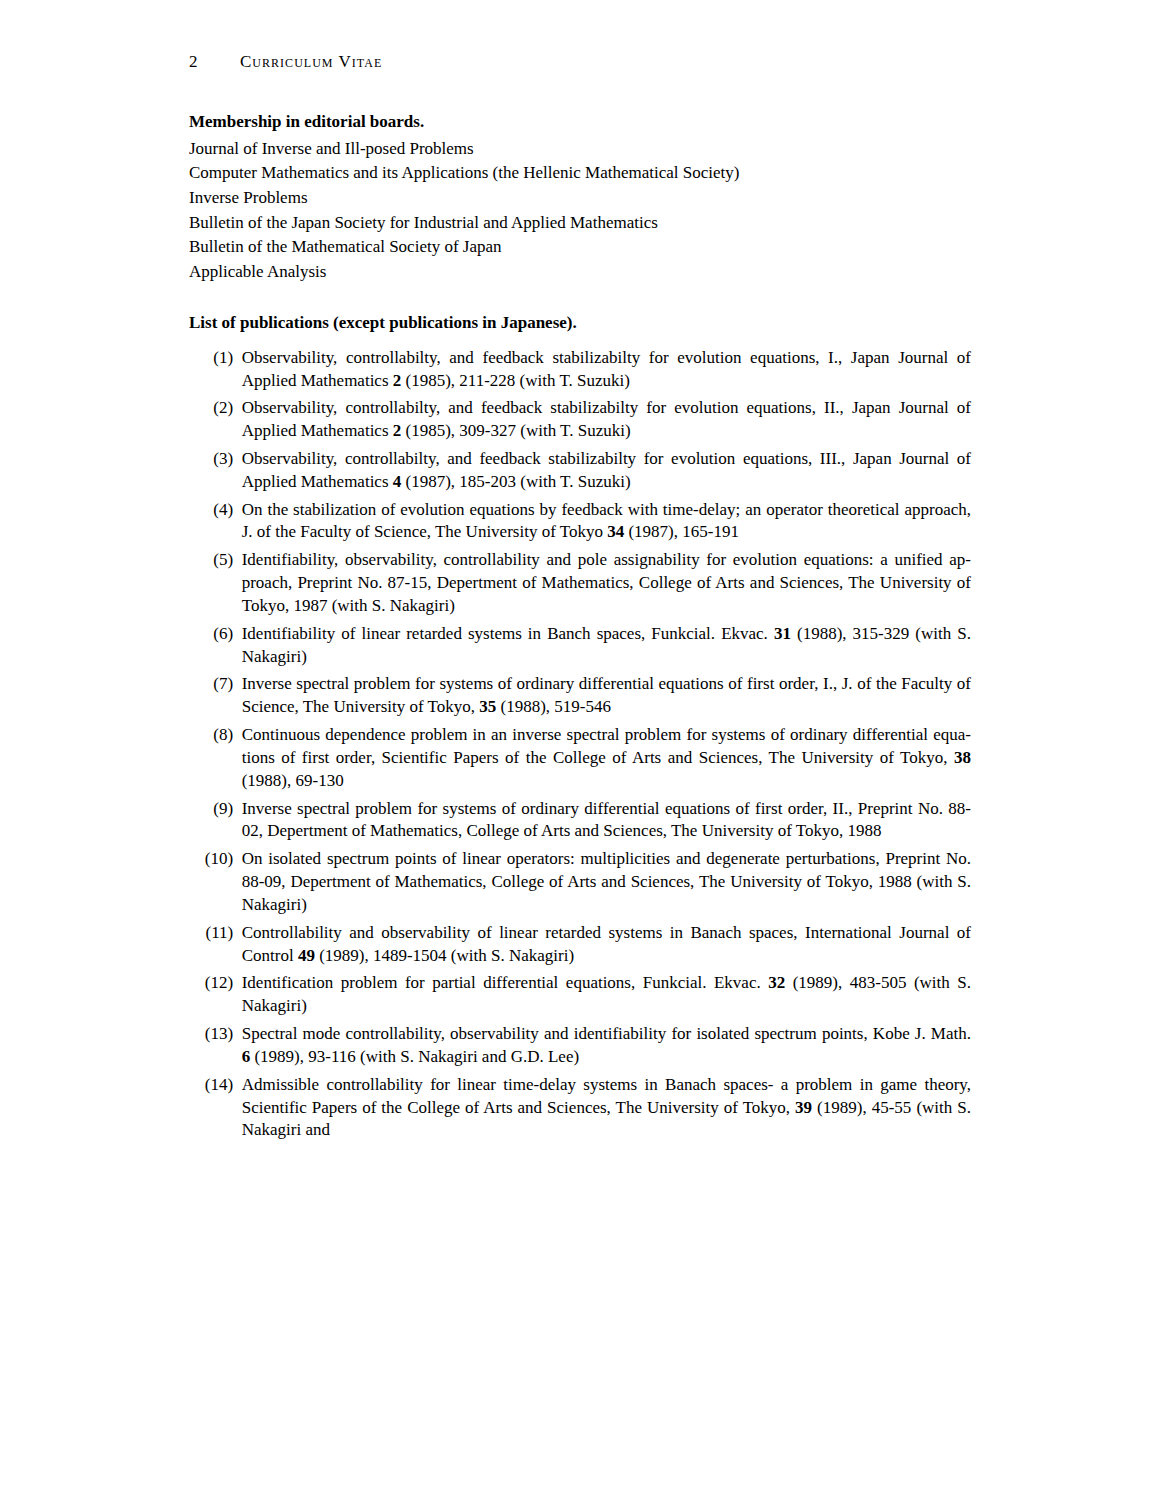2 Curriculum Vitae
Membership in editorial boards.
Journal of Inverse and Ill-posed Problems
Computer Mathematics and its Applications (the Hellenic Mathematical Society)
Inverse Problems
Bulletin of the Japan Society for Industrial and Applied Mathematics
Bulletin of the Mathematical Society of Japan
Applicable Analysis
List of publications (except publications in Japanese).
Observability, controllabilty, and feedback stabilizabilty for evolution equations, I., Japan Journal of Applied Mathematics 2 (1985), 211-228 (with T. Suzuki)
Observability, controllabilty, and feedback stabilizabilty for evolution equations, II., Japan Journal of Applied Mathematics 2 (1985), 309-327 (with T. Suzuki)
Observability, controllabilty, and feedback stabilizabilty for evolution equations, III., Japan Journal of Applied Mathematics 4 (1987), 185-203 (with T. Suzuki)
On the stabilization of evolution equations by feedback with time-delay; an operator theoretical approach, J. of the Faculty of Science, The University of Tokyo 34 (1987), 165-191
Identifiability, observability, controllability and pole assignability for evolution equations: a unified approach, Preprint No. 87-15, Depertment of Mathematics, College of Arts and Sciences, The University of Tokyo, 1987 (with S. Nakagiri)
Identifiability of linear retarded systems in Banch spaces, Funkcial. Ekvac. 31 (1988), 315-329 (with S. Nakagiri)
Inverse spectral problem for systems of ordinary differential equations of first order, I., J. of the Faculty of Science, The University of Tokyo, 35 (1988), 519-546
Continuous dependence problem in an inverse spectral problem for systems of ordinary differential equations of first order, Scientific Papers of the College of Arts and Sciences, The University of Tokyo, 38 (1988), 69-130
Inverse spectral problem for systems of ordinary differential equations of first order, II., Preprint No. 88-02, Depertment of Mathematics, College of Arts and Sciences, The University of Tokyo, 1988
On isolated spectrum points of linear operators: multiplicities and degenerate perturbations, Preprint No. 88-09, Depertment of Mathematics, College of Arts and Sciences, The University of Tokyo, 1988 (with S. Nakagiri)
Controllability and observability of linear retarded systems in Banach spaces, International Journal of Control 49 (1989), 1489-1504 (with S. Nakagiri)
Identification problem for partial differential equations, Funkcial. Ekvac. 32 (1989), 483-505 (with S. Nakagiri)
Spectral mode controllability, observability and identifiability for isolated spectrum points, Kobe J. Math. 6 (1989), 93-116 (with S. Nakagiri and G.D. Lee)
Admissible controllability for linear time-delay systems in Banach spaces- a problem in game theory, Scientific Papers of the College of Arts and Sciences, The University of Tokyo, 39 (1989), 45-55 (with S. Nakagiri and